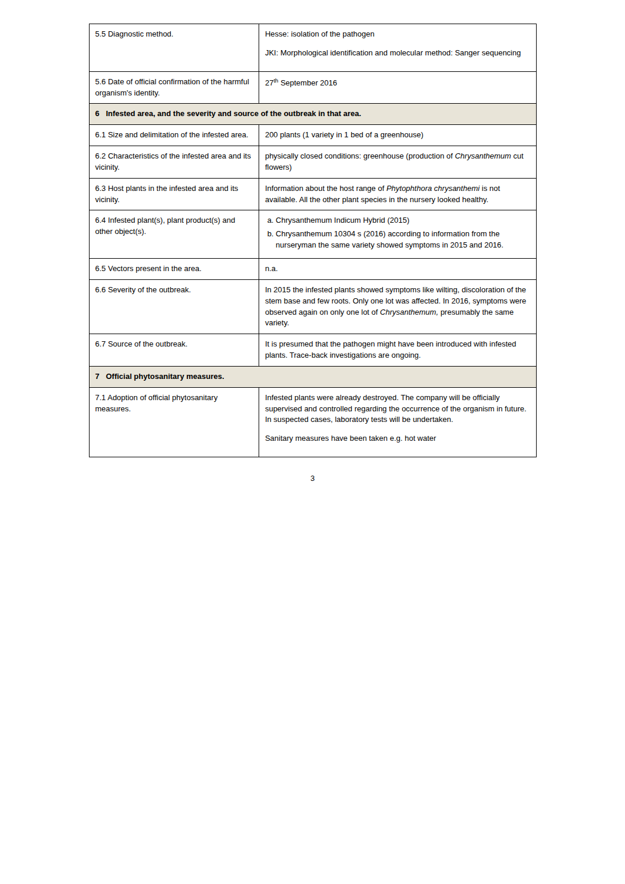| 5.5 Diagnostic method. | Hesse: isolation of the pathogen JKI: Morphological identification and molecular method: Sanger sequencing |
| 5.6 Date of official confirmation of the harmful organism's identity. | 27 th September 2016 |
| 6 Infested area, and the severity and source of the outbreak in that area. |
| 6.1 Size and delimitation of the infested area. | 200 plants (1 variety in 1 bed of a greenhouse) |
| 6.2 Characteristics of the infested area and its vicinity. | physically closed conditions: greenhouse (production of Chrysanthemum cut flowers) |
| 6.3 Host plants in the infested area and its vicinity. | Information about the host range of Phytophthora chrysanthemi is not available. All the other plant species in the nursery looked healthy. |
| 6.4 Infested plant(s), plant product(s) and other object(s). | Chrysanthemum Indicum Hybrid (2015) Chrysanthemum 10304 s (2016) according to information from the nurseryman the same variety showed symptoms in 2015 and 2016. |
| 6.5 Vectors present in the area. | n.a. |
| 6.6 Severity of the outbreak. | In 2015 the infested plants showed symptoms like wilting, discoloration of the stem base and few roots. Only one lot was affected. In 2016, symptoms were observed again on only one lot of Chrysanthemum, presumably the same variety. |
| 6.7 Source of the outbreak. | It is presumed that the pathogen might have been introduced with infested plants. Trace-back investigations are ongoing. |
| 7 Official phytosanitary measures. |
| 7.1 Adoption of official phytosanitary measures. | Infested plants were already destroyed. The company will be officially supervised and controlled regarding the occurrence of the organism in future. In suspected cases, laboratory tests will be undertaken. Sanitary measures have been taken e.g. hot water |
3